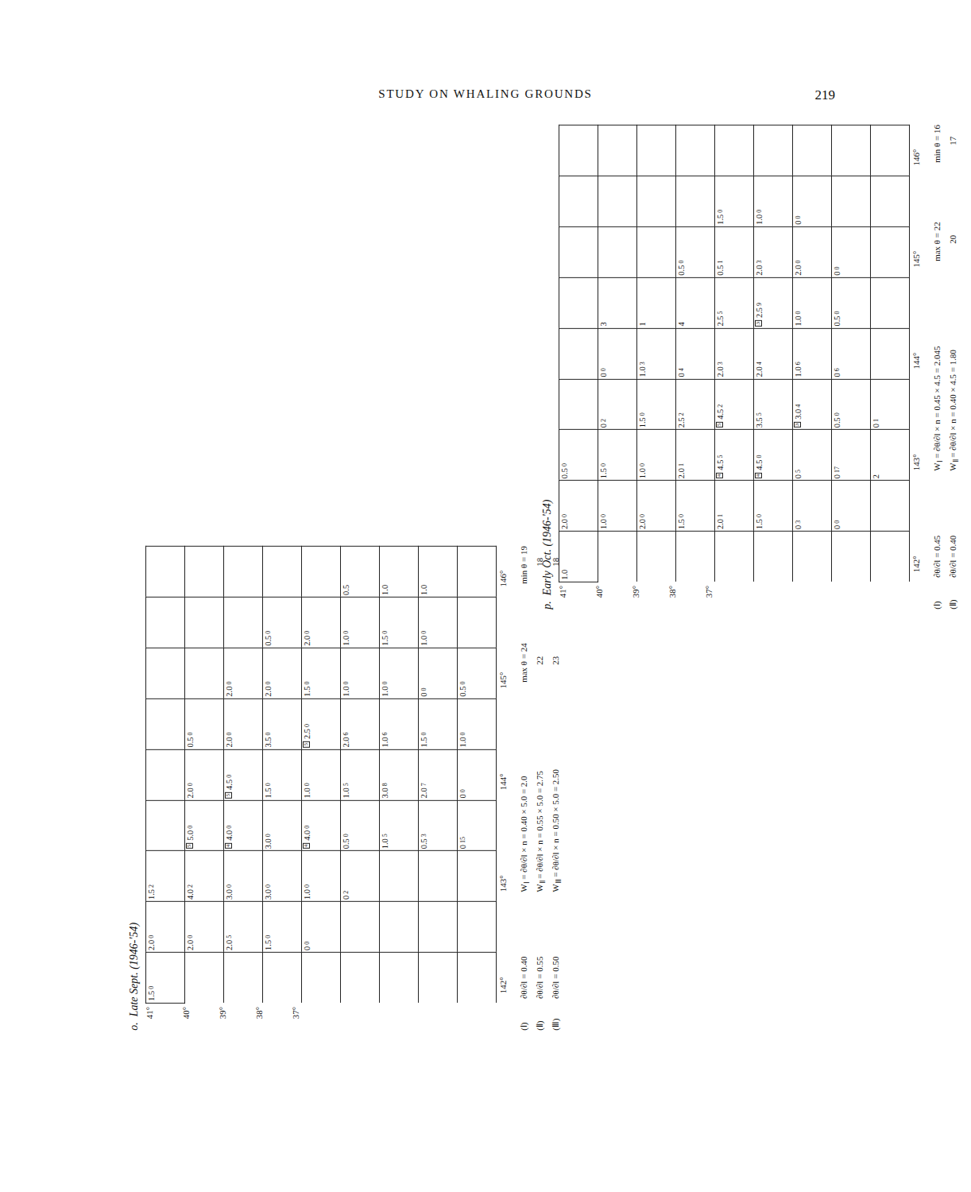Study on Whaling Grounds 219
p. Early Oct. (1946-'54)
41°
40°
39°
38°
37°
| 1.0 | 2.0 0 | 0.5 0 | | | | | | |
| | 1.0 0 | 1.5 0 | 0 2 | 0 0 | 3 | | | |
| | 2.0 0 | 1.0 0 | 1.5 0 | 1.0 3 | 1 | | | |
| | 1.5 0 | 2.0 1 | 2.5 2 | 0 4 | 4 | 0.5 0 | | |
| | 2.0 1 | 4 4.5 5 | 5 4.5 2 | 2.0 3 | 2.5 5 | 0.5 1 | 1.5 0 | |
| | 1.5 0 | 4 4.5 0 | 3.5 5 | 2.0 4 | 3 2.5 9 | 2.0 3 | 1.0 0 | |
| | 0 3 | 0 5 | 3 3.0 4 | 1.0 6 | 1.0 0 | 2.0 0 | 0 0 | |
| | 0 0 | 0 17 | 0.5 0 | 0 6 | 0.5 0 | 0 0 | | |
| | | 2 | 0 1 | | | | | |
142°
143°
144°
145°
146°
(Ⅰ) ∂θ/∂l = 0.45 WⅠ = ∂θ/∂l × n = 0.45 × 4.5 = 2.045 max θ = 22 min θ = 16
(Ⅱ) ∂θ/∂l = 0.40 WⅡ = ∂θ/∂l × n = 0.40 × 4.5 = 1.80 20 17
o. Late Sept. (1946-'54)
41°
40°
39°
38°
37°
| 1.5 0 | 2.0 0 | 1.5 2 | | | | | | |
| | 2.0 0 | 4.0 2 | 5 5.0 0 | 2.0 0 | 0.5 0 | | | |
| | 2.0 5 | 3.0 0 | 4 4.0 0 | 5 4.5 0 | 2.0 0 | 2.0 0 | | |
| | 1.5 0 | 3.0 0 | 3.0 0 | 1.5 0 | 3.5 0 | 2.0 0 | 0.5 0 | |
| | 0 0 | 1.0 0 | 4 4.0 0 | 1.0 0 | 5 2.5 0 | 1.5 0 | 2.0 0 | |
| | | 0 2 | 0.5 0 | 1.0 5 | 2.0 6 | 1.0 0 | 1.0 0 | 0.5 |
| | | | 1.0 5 | 3.0 8 | 1.0 6 | 1.0 0 | 1.5 0 | 1.0 |
| | | | 0.5 3 | 2.0 7 | 1.5 0 | 0 0 | 1.0 0 | 1.0 |
| | | | 0 15 | 0 0 | 1.0 0 | 0.5 0 | | |
142°
143°
144°
145°
146°
(Ⅰ) ∂θ/∂l = 0.40 WⅠ = ∂θ/∂l × n = 0.40 × 5.0 = 2.0 max θ = 24 min θ = 19
(Ⅱ) ∂θ/∂l = 0.55 WⅡ = ∂θ/∂l × n = 0.55 × 5.0 = 2.75 22 18
(Ⅲ) ∂θ/∂l = 0.50 WⅢ = ∂θ/∂l × n = 0.50 × 5.0 = 2.50 23 18